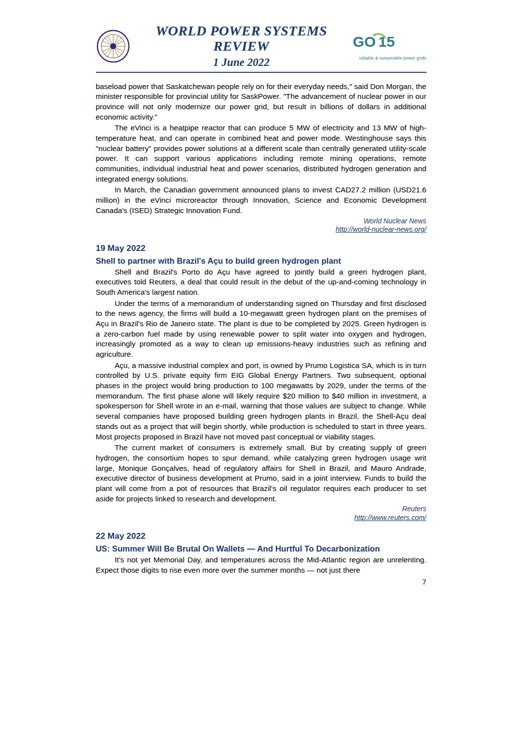WORLD POWER SYSTEMS REVIEW
1 June 2022
GO 15
reliable & sustainable power grids
baseload power that Saskatchewan people rely on for their everyday needs," said Don Morgan, the minister responsible for provincial utility for SaskPower. "The advancement of nuclear power in our province will not only modernize our power grid, but result in billions of dollars in additional economic activity."
The eVinci is a heatpipe reactor that can produce 5 MW of electricity and 13 MW of high-temperature heat, and can operate in combined heat and power mode. Westinghouse says this "nuclear battery" provides power solutions at a different scale than centrally generated utility-scale power. It can support various applications including remote mining operations, remote communities, individual industrial heat and power scenarios, distributed hydrogen generation and integrated energy solutions.
In March, the Canadian government announced plans to invest CAD27.2 million (USD21.6 million) in the eVinci microreactor through Innovation, Science and Economic Development Canada's (ISED) Strategic Innovation Fund.
World Nuclear News
http://world-nuclear-news.org/
19 May 2022
Shell to partner with Brazil's Açu to build green hydrogen plant
Shell and Brazil's Porto do Açu have agreed to jointly build a green hydrogen plant, executives told Reuters, a deal that could result in the debut of the up-and-coming technology in South America's largest nation.
Under the terms of a memorandum of understanding signed on Thursday and first disclosed to the news agency, the firms will build a 10-megawatt green hydrogen plant on the premises of Açu in Brazil's Rio de Janeiro state. The plant is due to be completed by 2025. Green hydrogen is a zero-carbon fuel made by using renewable power to split water into oxygen and hydrogen, increasingly promoted as a way to clean up emissions-heavy industries such as refining and agriculture.
Açu, a massive industrial complex and port, is owned by Prumo Logistica SA, which is in turn controlled by U.S. private equity firm EIG Global Energy Partners. Two subsequent, optional phases in the project would bring production to 100 megawatts by 2029, under the terms of the memorandum. The first phase alone will likely require $20 million to $40 million in investment, a spokesperson for Shell wrote in an e-mail, warning that those values are subject to change. While several companies have proposed building green hydrogen plants in Brazil, the Shell-Açu deal stands out as a project that will begin shortly, while production is scheduled to start in three years. Most projects proposed in Brazil have not moved past conceptual or viability stages.
The current market of consumers is extremely small. But by creating supply of green hydrogen, the consortium hopes to spur demand, while catalyzing green hydrogen usage writ large, Monique Gonçalves, head of regulatory affairs for Shell in Brazil, and Mauro Andrade, executive director of business development at Prumo, said in a joint interview. Funds to build the plant will come from a pot of resources that Brazil's oil regulator requires each producer to set aside for projects linked to research and development.
Reuters
http://www.reuters.com/
22 May 2022
US: Summer Will Be Brutal On Wallets — And Hurtful To Decarbonization
It’s not yet Memorial Day, and temperatures across the Mid-Atlantic region are unrelenting. Expect those digits to rise even more over the summer months — not just there
7